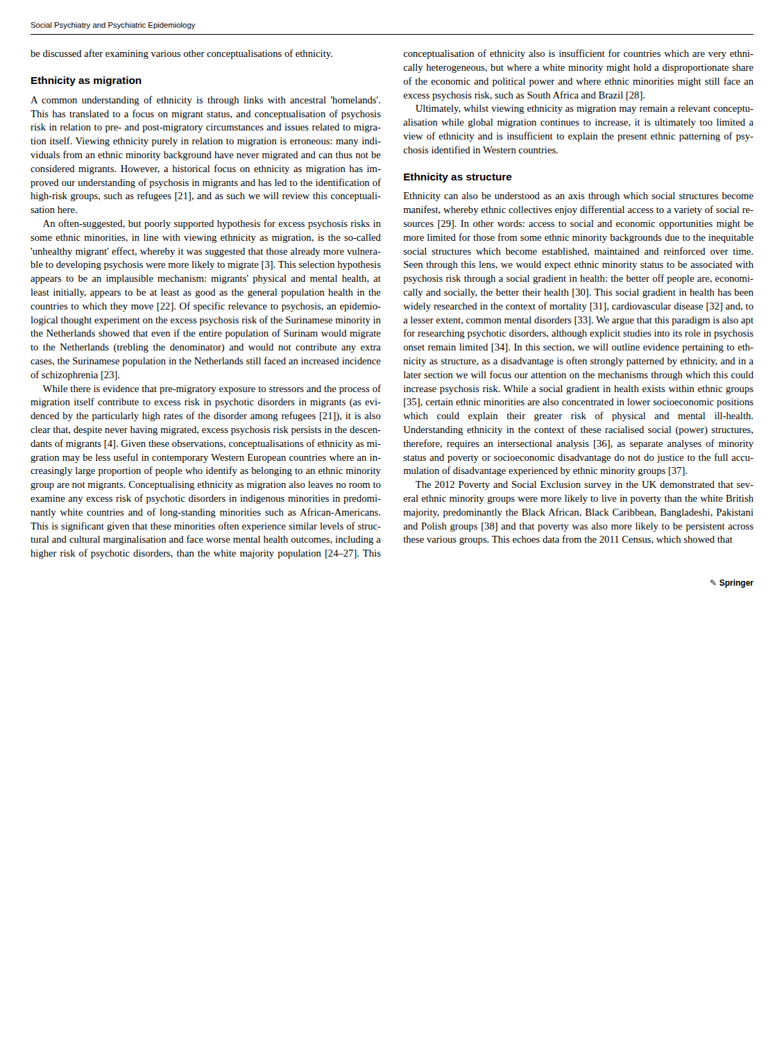Social Psychiatry and Psychiatric Epidemiology
be discussed after examining various other conceptualisations of ethnicity.
Ethnicity as migration
A common understanding of ethnicity is through links with ancestral 'homelands'. This has translated to a focus on migrant status, and conceptualisation of psychosis risk in relation to pre- and post-migratory circumstances and issues related to migration itself. Viewing ethnicity purely in relation to migration is erroneous: many individuals from an ethnic minority background have never migrated and can thus not be considered migrants. However, a historical focus on ethnicity as migration has improved our understanding of psychosis in migrants and has led to the identification of high-risk groups, such as refugees [21], and as such we will review this conceptualisation here.
An often-suggested, but poorly supported hypothesis for excess psychosis risks in some ethnic minorities, in line with viewing ethnicity as migration, is the so-called 'unhealthy migrant' effect, whereby it was suggested that those already more vulnerable to developing psychosis were more likely to migrate [3]. This selection hypothesis appears to be an implausible mechanism: migrants' physical and mental health, at least initially, appears to be at least as good as the general population health in the countries to which they move [22]. Of specific relevance to psychosis, an epidemiological thought experiment on the excess psychosis risk of the Surinamese minority in the Netherlands showed that even if the entire population of Surinam would migrate to the Netherlands (trebling the denominator) and would not contribute any extra cases, the Surinamese population in the Netherlands still faced an increased incidence of schizophrenia [23].
While there is evidence that pre-migratory exposure to stressors and the process of migration itself contribute to excess risk in psychotic disorders in migrants (as evidenced by the particularly high rates of the disorder among refugees [21]), it is also clear that, despite never having migrated, excess psychosis risk persists in the descendants of migrants [4]. Given these observations, conceptualisations of ethnicity as migration may be less useful in contemporary Western European countries where an increasingly large proportion of people who identify as belonging to an ethnic minority group are not migrants. Conceptualising ethnicity as migration also leaves no room to examine any excess risk of psychotic disorders in indigenous minorities in predominantly white countries and of long-standing minorities such as African-Americans. This is significant given that these minorities often experience similar levels of structural and cultural marginalisation and face worse mental health outcomes, including a higher risk of psychotic disorders, than the white majority population [24–27]. This conceptualisation of ethnicity also is insufficient for countries which are very ethnically heterogeneous, but where a white minority might hold a disproportionate share of the economic and political power and where ethnic minorities might still face an excess psychosis risk, such as South Africa and Brazil [28].
Ultimately, whilst viewing ethnicity as migration may remain a relevant conceptualisation while global migration continues to increase, it is ultimately too limited a view of ethnicity and is insufficient to explain the present ethnic patterning of psychosis identified in Western countries.
Ethnicity as structure
Ethnicity can also be understood as an axis through which social structures become manifest, whereby ethnic collectives enjoy differential access to a variety of social resources [29]. In other words: access to social and economic opportunities might be more limited for those from some ethnic minority backgrounds due to the inequitable social structures which become established, maintained and reinforced over time. Seen through this lens, we would expect ethnic minority status to be associated with psychosis risk through a social gradient in health: the better off people are, economically and socially, the better their health [30]. This social gradient in health has been widely researched in the context of mortality [31], cardiovascular disease [32] and, to a lesser extent, common mental disorders [33]. We argue that this paradigm is also apt for researching psychotic disorders, although explicit studies into its role in psychosis onset remain limited [34]. In this section, we will outline evidence pertaining to ethnicity as structure, as a disadvantage is often strongly patterned by ethnicity, and in a later section we will focus our attention on the mechanisms through which this could increase psychosis risk. While a social gradient in health exists within ethnic groups [35], certain ethnic minorities are also concentrated in lower socioeconomic positions which could explain their greater risk of physical and mental ill-health. Understanding ethnicity in the context of these racialised social (power) structures, therefore, requires an intersectional analysis [36], as separate analyses of minority status and poverty or socioeconomic disadvantage do not do justice to the full accumulation of disadvantage experienced by ethnic minority groups [37].
The 2012 Poverty and Social Exclusion survey in the UK demonstrated that several ethnic minority groups were more likely to live in poverty than the white British majority, predominantly the Black African, Black Caribbean, Bangladeshi, Pakistani and Polish groups [38] and that poverty was also more likely to be persistent across these various groups. This echoes data from the 2011 Census, which showed that
✎ Springer